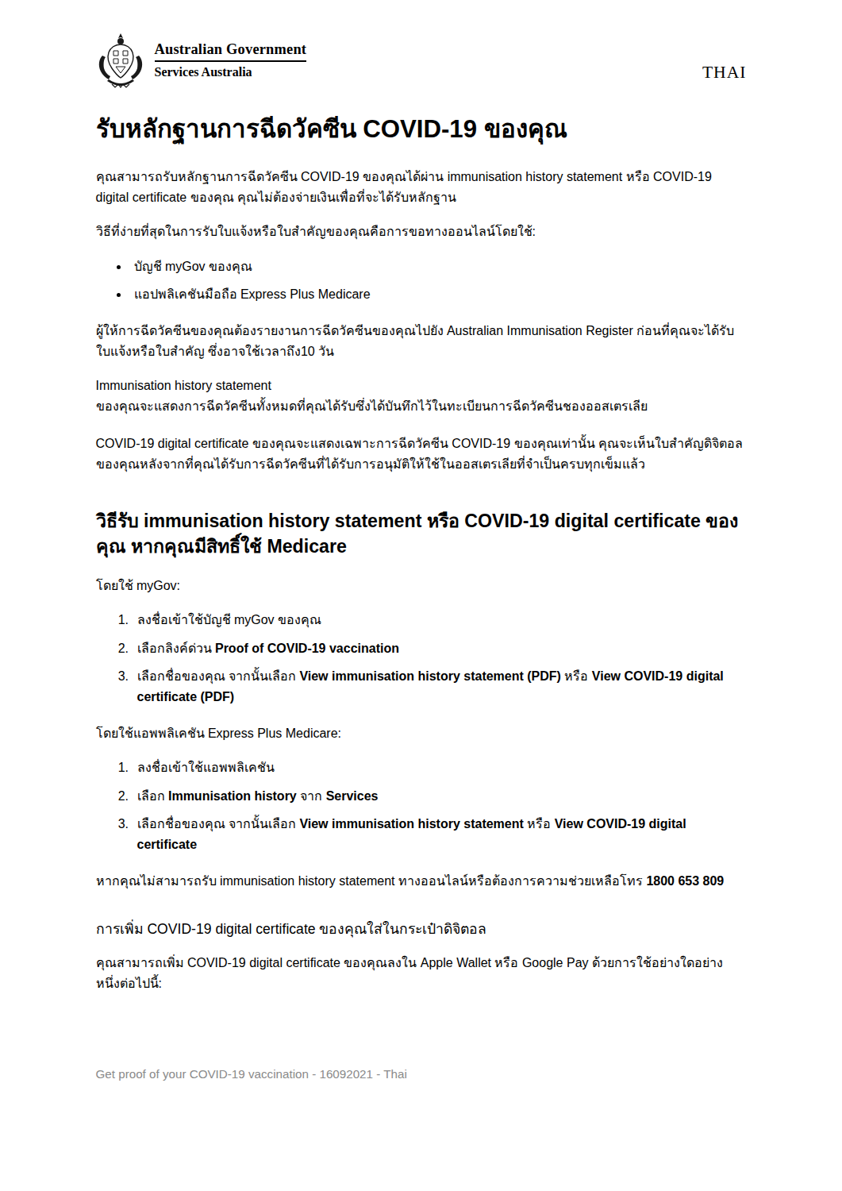Australian Government
Services Australia
THAI
รับหลักฐานการฉีดวัคซีน COVID-19 ของคุณ
คุณสามารถรับหลักฐานการฉีดวัคซีน COVID-19 ของคุณได้ผ่าน immunisation history statement หรือ COVID-19 digital certificate ของคุณ คุณไม่ต้องจ่ายเงินเพื่อที่จะได้รับหลักฐาน
วิธีที่ง่ายที่สุดในการรับใบแจ้งหรือใบสำคัญของคุณคือการขอทางออนไลน์โดยใช้:
บัญชี myGov ของคุณ
แอปพลิเคชันมือถือ Express Plus Medicare
ผู้ให้การฉีดวัคซีนของคุณต้องรายงานการฉีดวัคซีนของคุณไปยัง Australian Immunisation Register ก่อนที่คุณจะได้รับใบแจ้งหรือใบสำคัญ ซึ่งอาจใช้เวลาถึง10 วัน
Immunisation history statement
ของคุณจะแสดงการฉีดวัคซีนทั้งหมดที่คุณได้รับซึ่งได้บันทึกไว้ในทะเบียนการฉีดวัคซีนชองออสเตรเลีย
COVID-19 digital certificate ของคุณจะแสดงเฉพาะการฉีดวัคซีน COVID-19 ของคุณเท่านั้น คุณจะเห็นใบสำคัญดิจิตอลของคุณหลังจากที่คุณได้รับการฉีดวัคซีนที่ได้รับการอนุมัติให้ใช้ในออสเตรเลียที่จำเป็นครบทุกเข็มแล้ว
วิธีรับ immunisation history statement หรือ COVID-19 digital certificate ของคุณ หากคุณมีสิทธิ์ใช้ Medicare
โดยใช้ myGov:
ลงชื่อเข้าใช้บัญชี myGov ของคุณ
เลือกลิงค์ด่วน Proof of COVID-19 vaccination
เลือกชื่อของคุณ จากนั้นเลือก View immunisation history statement (PDF) หรือ View COVID-19 digital certificate (PDF)
โดยใช้แอพพลิเคชัน Express Plus Medicare:
ลงชื่อเข้าใช้แอพพลิเคชัน
เลือก Immunisation history จาก Services
เลือกชื่อของคุณ จากนั้นเลือก View immunisation history statement หรือ View COVID-19 digital certificate
หากคุณไม่สามารถรับ immunisation history statement ทางออนไลน์หรือต้องการความช่วยเหลือโทร 1800 653 809
การเพิ่ม COVID-19 digital certificate ของคุณใส่ในกระเป๋าดิจิตอล
คุณสามารถเพิ่ม COVID-19 digital certificate ของคุณลงใน Apple Wallet หรือ Google Pay ด้วยการใช้อย่างใดอย่างหนึ่งต่อไปนี้:
Get proof of your COVID-19 vaccination - 16092021 - Thai